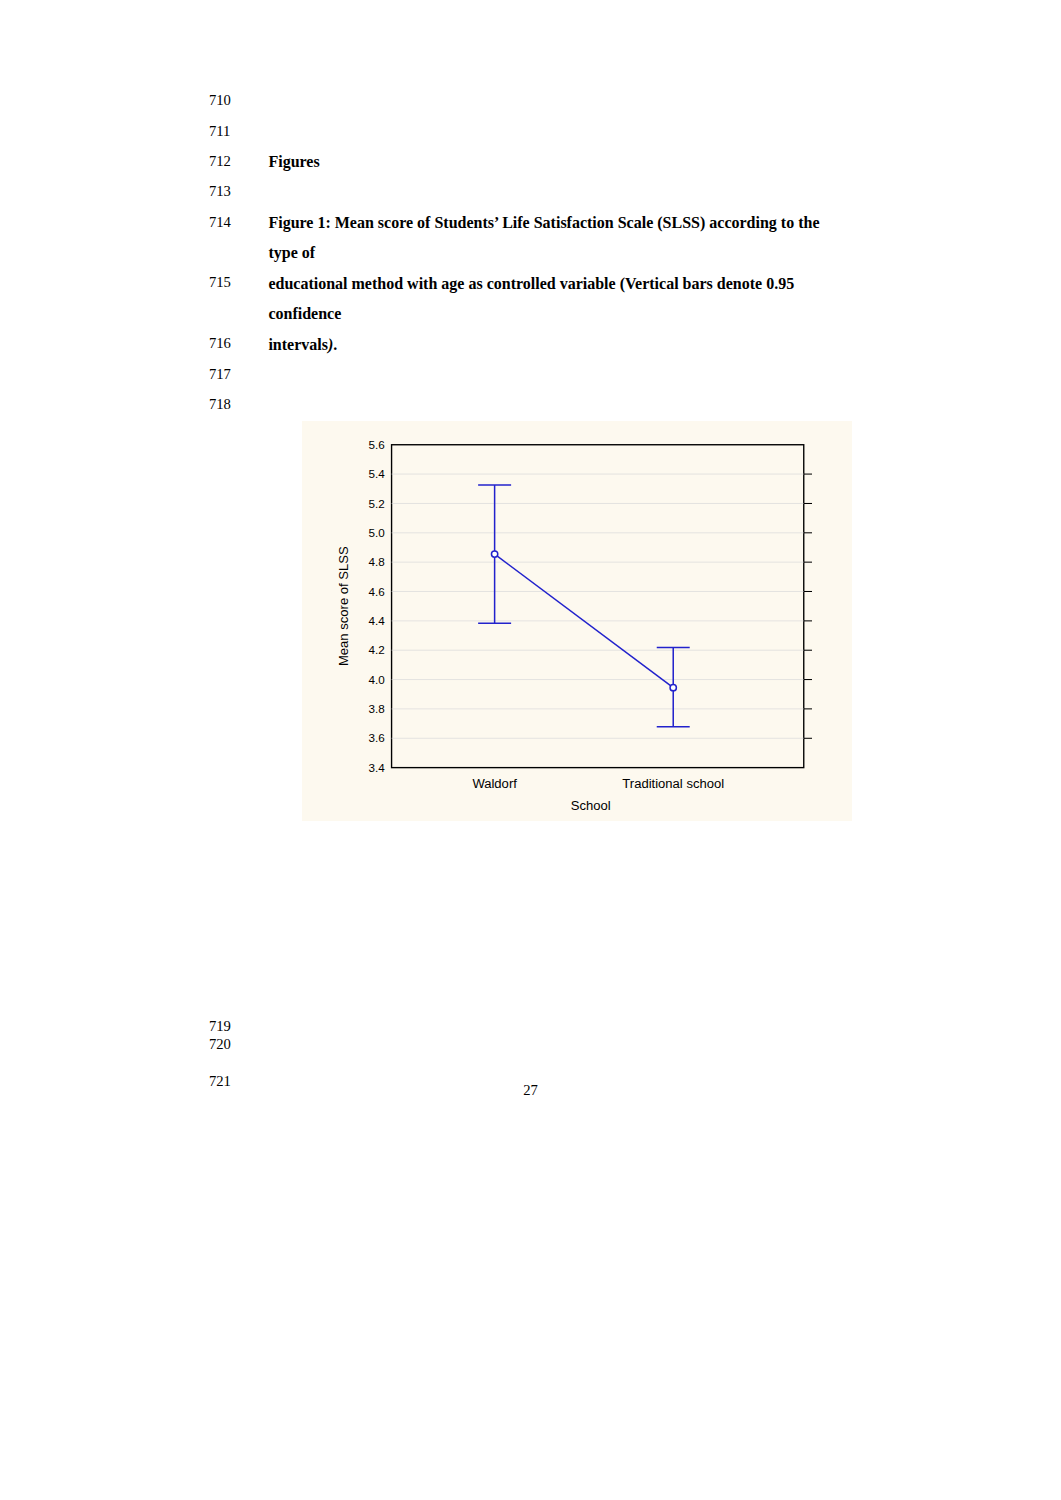710
711
712
Figures
713
714
Figure 1: Mean score of Students’ Life Satisfaction Scale (SLSS) according to the type of
715
educational method with age as controlled variable (Vertical bars denote 0.95 confidence
716
intervals).
717
718
719
720
721
5.6 5.4 5.2 5.0 4.8 4.6 4.4 4.2 4.0 3.8 3.6 3.4 Mean score of SLSS Waldorf Traditional school School
27